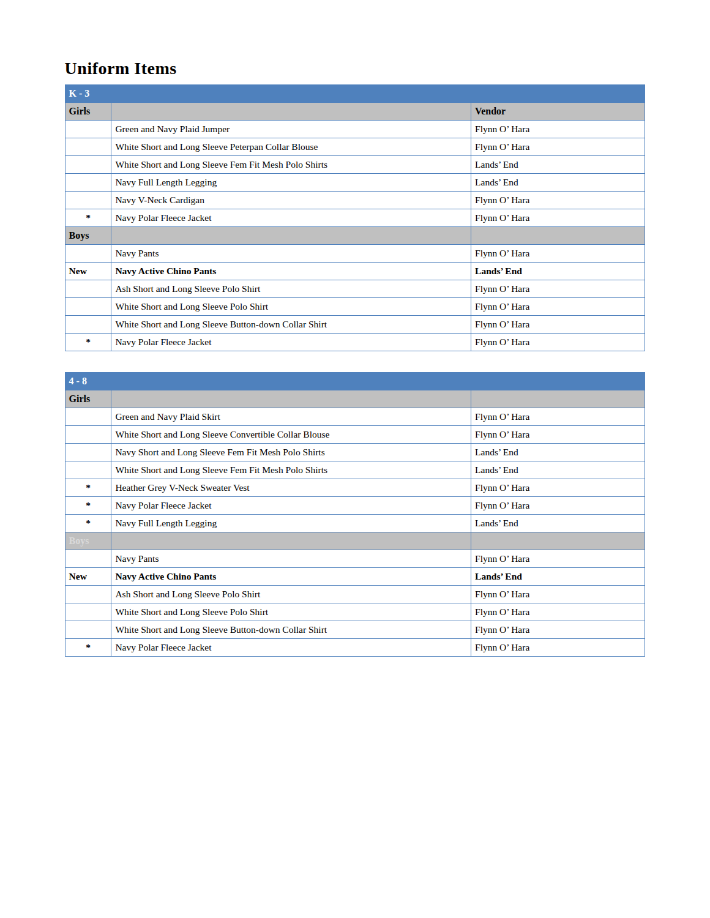Uniform Items
| K - 3 | | |
| Girls | | Vendor |
| | Green and Navy Plaid Jumper | Flynn O’ Hara |
| | White Short and Long Sleeve Peterpan Collar Blouse | Flynn O’ Hara |
| | White Short and Long Sleeve Fem Fit Mesh Polo Shirts | Lands’ End |
| | Navy Full Length Legging | Lands’ End |
| | Navy V-Neck Cardigan | Flynn O’ Hara |
| * | Navy Polar Fleece Jacket | Flynn O’ Hara |
| Boys | | |
| | Navy Pants | Flynn O’ Hara |
| New | Navy Active Chino Pants | Lands’ End |
| | Ash Short and Long Sleeve Polo Shirt | Flynn O’ Hara |
| | White Short and Long Sleeve Polo Shirt | Flynn O’ Hara |
| | White Short and Long Sleeve Button-down Collar Shirt | Flynn O’ Hara |
| * | Navy Polar Fleece Jacket | Flynn O’ Hara |
| 4 - 8 | | |
| Girls | | |
| | Green and Navy Plaid Skirt | Flynn O’ Hara |
| | White Short and Long Sleeve Convertible Collar Blouse | Flynn O’ Hara |
| | Navy Short and Long Sleeve Fem Fit Mesh Polo Shirts | Lands’ End |
| | White Short and Long Sleeve Fem Fit Mesh Polo Shirts | Lands’ End |
| * | Heather Grey V-Neck Sweater Vest | Flynn O’ Hara |
| * | Navy Polar Fleece Jacket | Flynn O’ Hara |
| * | Navy Full Length Legging | Lands’ End |
| Boys | | |
| | Navy Pants | Flynn O’ Hara |
| New | Navy Active Chino Pants | Lands’ End |
| | Ash Short and Long Sleeve Polo Shirt | Flynn O’ Hara |
| | White Short and Long Sleeve Polo Shirt | Flynn O’ Hara |
| | White Short and Long Sleeve Button-down Collar Shirt | Flynn O’ Hara |
| * | Navy Polar Fleece Jacket | Flynn O’ Hara |